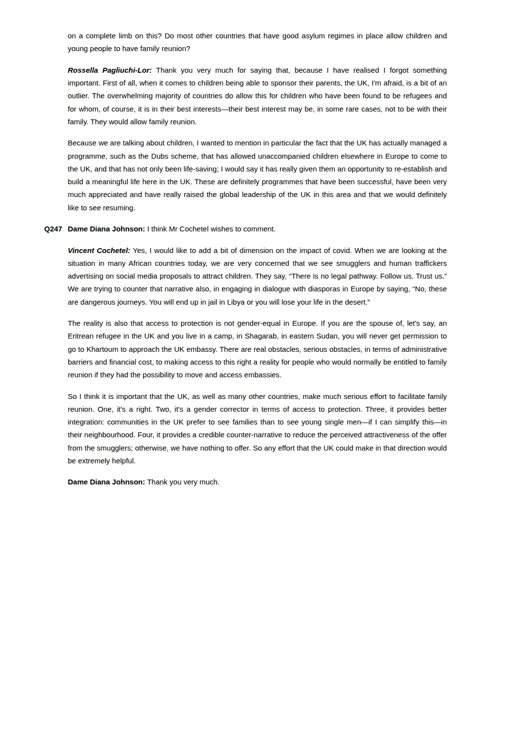on a complete limb on this? Do most other countries that have good asylum regimes in place allow children and young people to have family reunion?
Rossella Pagliuchi-Lor: Thank you very much for saying that, because I have realised I forgot something important. First of all, when it comes to children being able to sponsor their parents, the UK, I'm afraid, is a bit of an outlier. The overwhelming majority of countries do allow this for children who have been found to be refugees and for whom, of course, it is in their best interests—their best interest may be, in some rare cases, not to be with their family. They would allow family reunion.
Because we are talking about children, I wanted to mention in particular the fact that the UK has actually managed a programme, such as the Dubs scheme, that has allowed unaccompanied children elsewhere in Europe to come to the UK, and that has not only been life-saving; I would say it has really given them an opportunity to re-establish and build a meaningful life here in the UK. These are definitely programmes that have been successful, have been very much appreciated and have really raised the global leadership of the UK in this area and that we would definitely like to see resuming.
Q247
Dame Diana Johnson: I think Mr Cochetel wishes to comment.
Vincent Cochetel: Yes, I would like to add a bit of dimension on the impact of covid. When we are looking at the situation in many African countries today, we are very concerned that we see smugglers and human traffickers advertising on social media proposals to attract children. They say, “There is no legal pathway. Follow us. Trust us.” We are trying to counter that narrative also, in engaging in dialogue with diasporas in Europe by saying, “No, these are dangerous journeys. You will end up in jail in Libya or you will lose your life in the desert.”
The reality is also that access to protection is not gender-equal in Europe. If you are the spouse of, let's say, an Eritrean refugee in the UK and you live in a camp, in Shagarab, in eastern Sudan, you will never get permission to go to Khartoum to approach the UK embassy. There are real obstacles, serious obstacles, in terms of administrative barriers and financial cost, to making access to this right a reality for people who would normally be entitled to family reunion if they had the possibility to move and access embassies.
So I think it is important that the UK, as well as many other countries, make much serious effort to facilitate family reunion. One, it's a right. Two, it's a gender corrector in terms of access to protection. Three, it provides better integration: communities in the UK prefer to see families than to see young single men—if I can simplify this—in their neighbourhood. Four, it provides a credible counter-narrative to reduce the perceived attractiveness of the offer from the smugglers; otherwise, we have nothing to offer. So any effort that the UK could make in that direction would be extremely helpful.
Dame Diana Johnson: Thank you very much.